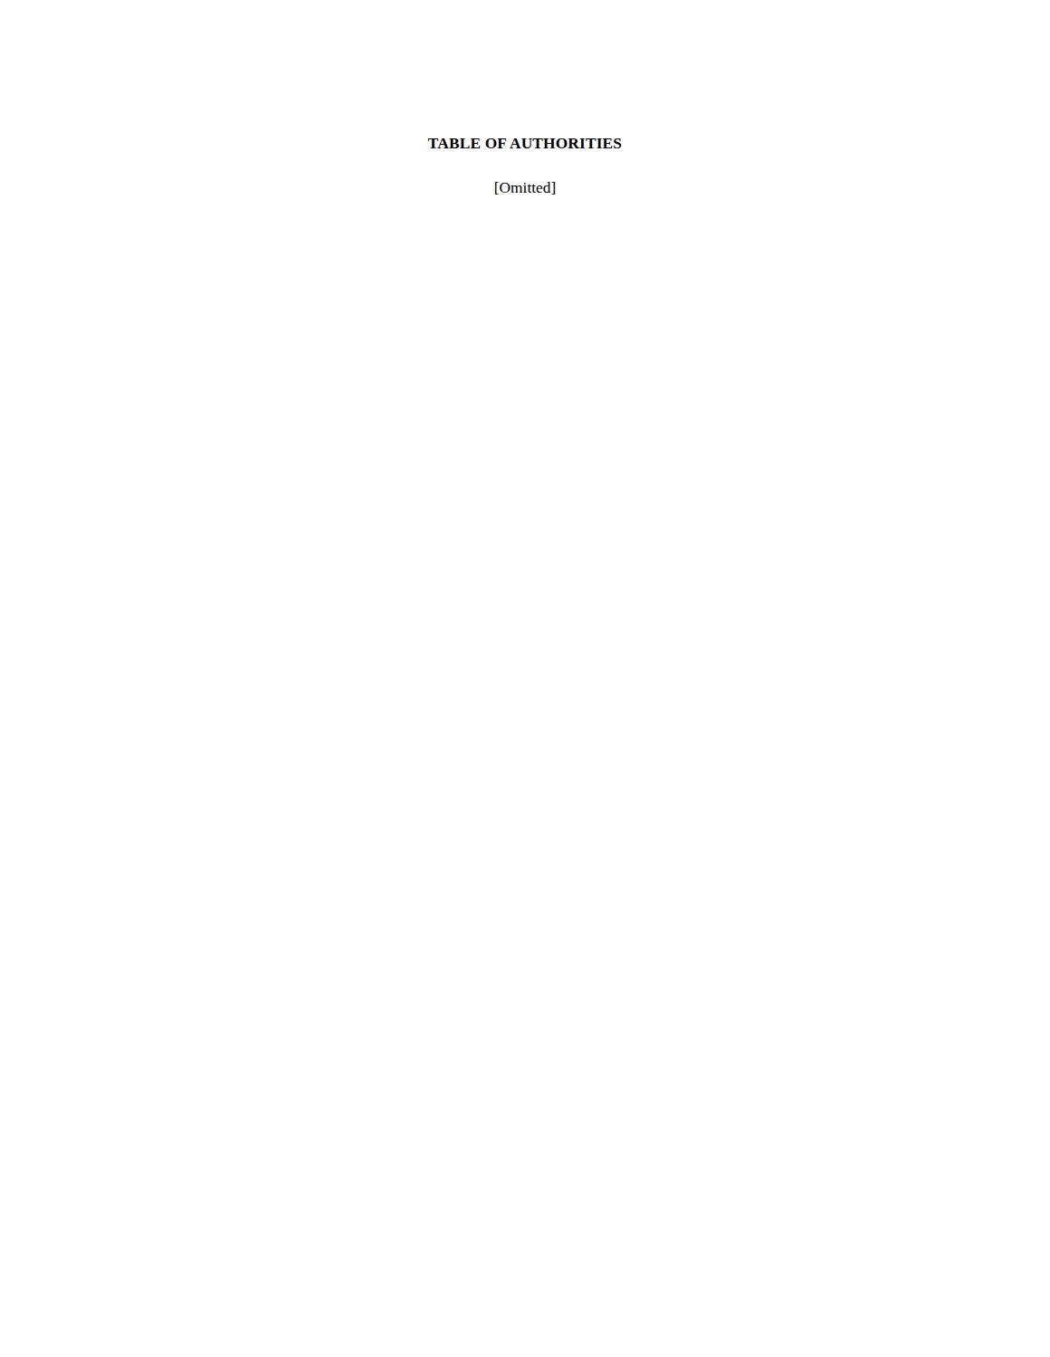TABLE OF AUTHORITIES
[Omitted]